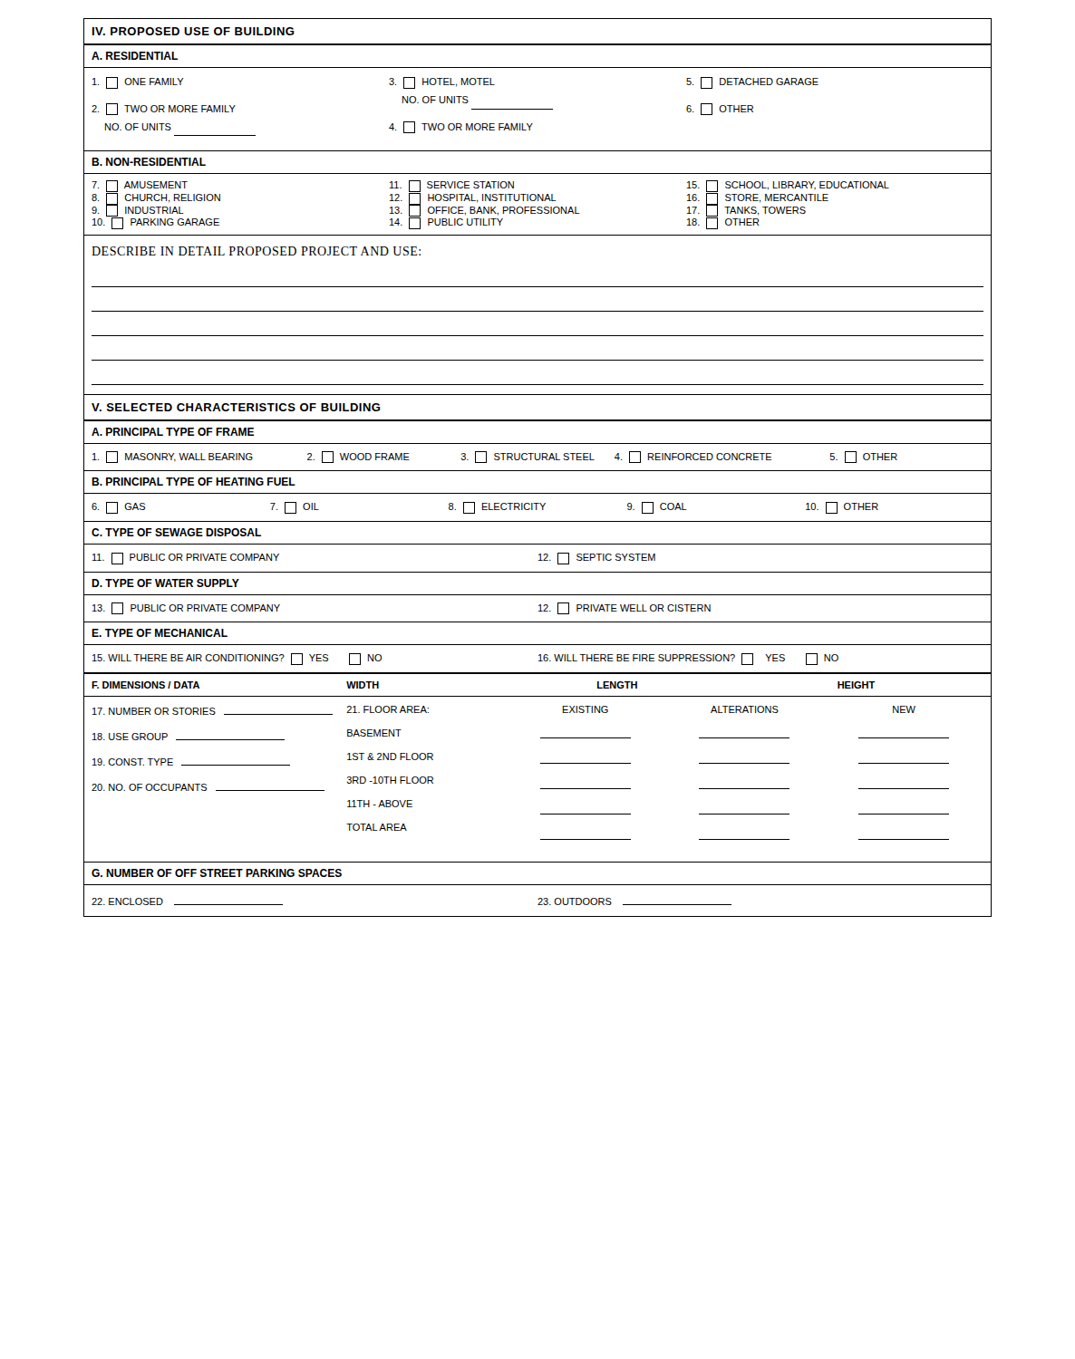IV. PROPOSED USE OF BUILDING
A. RESIDENTIAL
1. ONE FAMILY
2. TWO OR MORE FAMILY
NO. OF UNITS
3. HOTEL, MOTEL
NO. OF UNITS
4. TWO OR MORE FAMILY
5. DETACHED GARAGE
6. OTHER
B. NON-RESIDENTIAL
7. AMUSEMENT
8. CHURCH, RELIGION
9. INDUSTRIAL
10. PARKING GARAGE
11. SERVICE STATION
12. HOSPITAL, INSTITUTIONAL
13. OFFICE, BANK, PROFESSIONAL
14. PUBLIC UTILITY
15. SCHOOL, LIBRARY, EDUCATIONAL
16. STORE, MERCANTILE
17. TANKS, TOWERS
18. OTHER
DESCRIBE IN DETAIL PROPOSED PROJECT AND USE:
V. SELECTED CHARACTERISTICS OF BUILDING
A. PRINCIPAL TYPE OF FRAME
1. MASONRY, WALL BEARING
2. WOOD FRAME
3. STRUCTURAL STEEL
4. REINFORCED CONCRETE
5. OTHER
B. PRINCIPAL TYPE OF HEATING FUEL
6. GAS
7. OIL
8. ELECTRICITY
9. COAL
10. OTHER
C. TYPE OF SEWAGE DISPOSAL
11. PUBLIC OR PRIVATE COMPANY
12. SEPTIC SYSTEM
D. TYPE OF WATER SUPPLY
13. PUBLIC OR PRIVATE COMPANY
12. PRIVATE WELL OR CISTERN
E. TYPE OF MECHANICAL
15. WILL THERE BE AIR CONDITIONING? YES NO
16. WILL THERE BE FIRE SUPPRESSION? YES NO
F. DIMENSIONS / DATA
WIDTH
LENGTH
HEIGHT
17. NUMBER OR STORIES
18. USE GROUP
19. CONST. TYPE
20. NO. OF OCCUPANTS
21. FLOOR AREA:
BASEMENT
1ST & 2ND FLOOR
3RD -10TH FLOOR
11TH - ABOVE
TOTAL AREA
EXISTING ALTERATIONS NEW
G. NUMBER OF OFF STREET PARKING SPACES
22. ENCLOSED
23. OUTDOORS